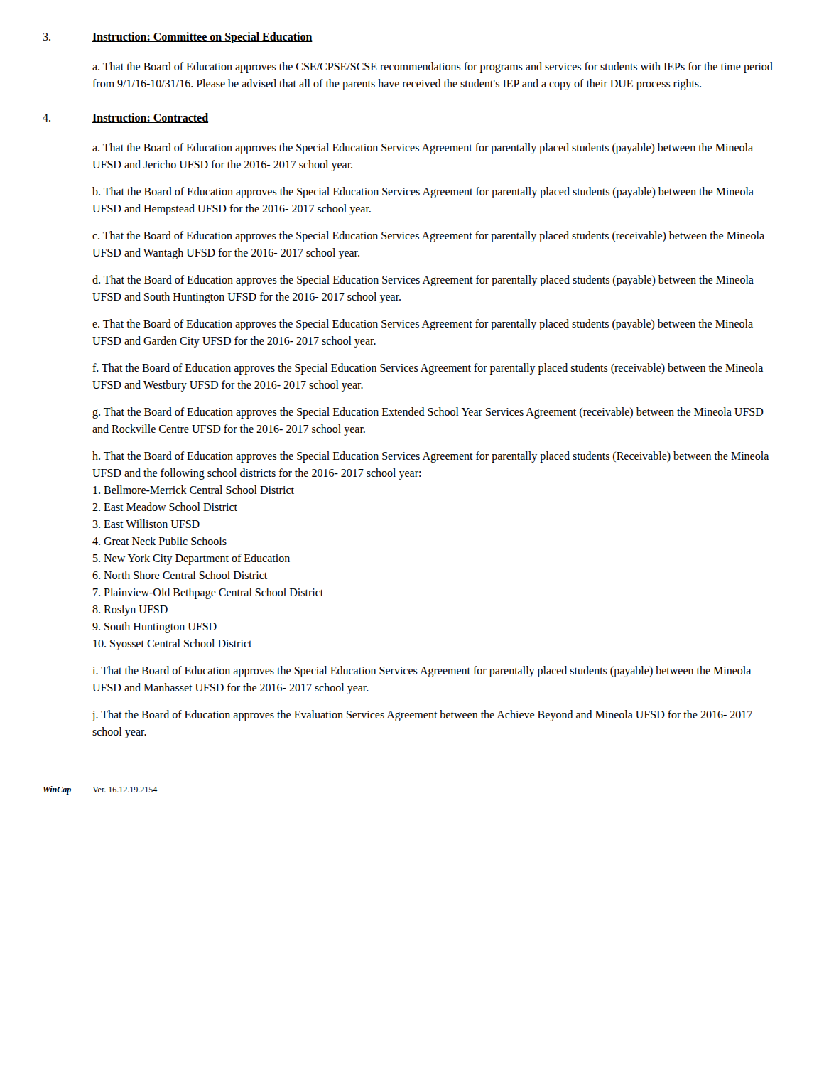3.
Instruction: Committee on Special Education
a. That the Board of Education approves the CSE/CPSE/SCSE recommendations for programs and services for students with IEPs for the time period from 9/1/16-10/31/16. Please be advised that all of the parents have received the student's IEP and a copy of their DUE process rights.
4.
Instruction: Contracted
a. That the Board of Education approves the Special Education Services Agreement for parentally placed students (payable) between the Mineola UFSD and Jericho UFSD for the 2016- 2017 school year.
b. That the Board of Education approves the Special Education Services Agreement for parentally placed students (payable) between the Mineola UFSD and Hempstead UFSD for the 2016- 2017 school year.
c. That the Board of Education approves the Special Education Services Agreement for parentally placed students (receivable) between the Mineola UFSD and Wantagh UFSD for the 2016- 2017 school year.
d. That the Board of Education approves the Special Education Services Agreement for parentally placed students (payable) between the Mineola UFSD and South Huntington UFSD for the 2016- 2017 school year.
e. That the Board of Education approves the Special Education Services Agreement for parentally placed students (payable) between the Mineola UFSD and Garden City UFSD for the 2016- 2017 school year.
f. That the Board of Education approves the Special Education Services Agreement for parentally placed students (receivable) between the Mineola UFSD and Westbury UFSD for the 2016- 2017 school year.
g. That the Board of Education approves the Special Education Extended School Year Services Agreement (receivable) between the Mineola UFSD and Rockville Centre UFSD for the 2016- 2017 school year.
h. That the Board of Education approves the Special Education Services Agreement for parentally placed students (Receivable) between the Mineola UFSD and the following school districts for the 2016- 2017 school year:
1. Bellmore-Merrick Central School District
2. East Meadow School District
3. East Williston UFSD
4. Great Neck Public Schools
5. New York City Department of Education
6. North Shore Central School District
7. Plainview-Old Bethpage Central School District
8. Roslyn UFSD
9. South Huntington UFSD
10. Syosset Central School District
i. That the Board of Education approves the Special Education Services Agreement for parentally placed students (payable) between the Mineola UFSD and Manhasset UFSD for the 2016- 2017 school year.
j. That the Board of Education approves the Evaluation Services Agreement between the Achieve Beyond and Mineola UFSD for the 2016- 2017 school year.
WinCap Ver. 16.12.19.2154